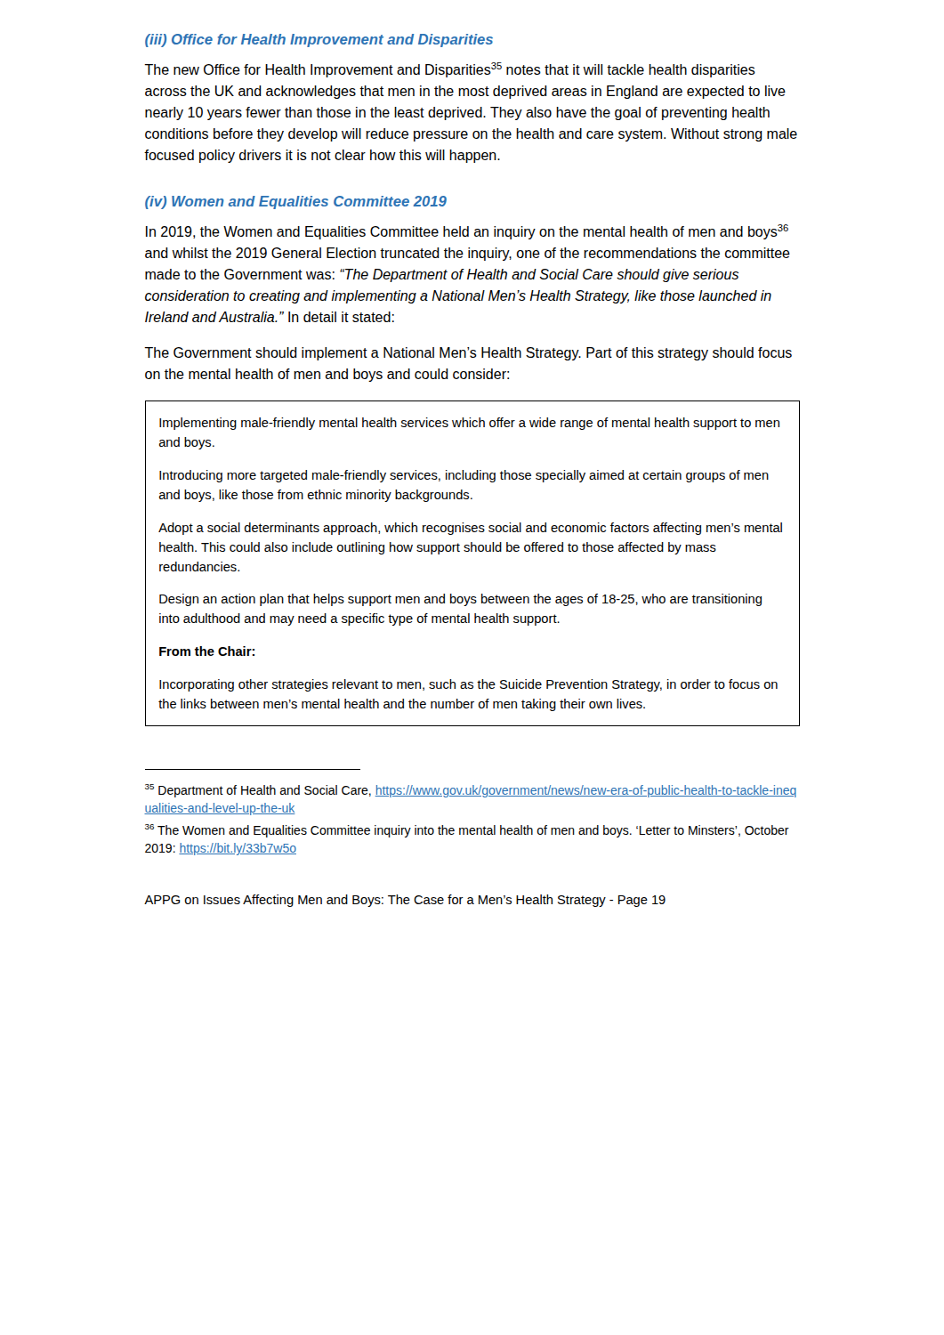(iii) Office for Health Improvement and Disparities
The new Office for Health Improvement and Disparities35 notes that it will tackle health disparities across the UK and acknowledges that men in the most deprived areas in England are expected to live nearly 10 years fewer than those in the least deprived. They also have the goal of preventing health conditions before they develop will reduce pressure on the health and care system. Without strong male focused policy drivers it is not clear how this will happen.
(iv) Women and Equalities Committee 2019
In 2019, the Women and Equalities Committee held an inquiry on the mental health of men and boys36 and whilst the 2019 General Election truncated the inquiry, one of the recommendations the committee made to the Government was: “The Department of Health and Social Care should give serious consideration to creating and implementing a National Men’s Health Strategy, like those launched in Ireland and Australia.” In detail it stated:
The Government should implement a National Men’s Health Strategy. Part of this strategy should focus on the mental health of men and boys and could consider:
Implementing male-friendly mental health services which offer a wide range of mental health support to men and boys.
Introducing more targeted male-friendly services, including those specially aimed at certain groups of men and boys, like those from ethnic minority backgrounds.
Adopt a social determinants approach, which recognises social and economic factors affecting men’s mental health. This could also include outlining how support should be offered to those affected by mass redundancies.
Design an action plan that helps support men and boys between the ages of 18-25, who are transitioning into adulthood and may need a specific type of mental health support.
From the Chair:
Incorporating other strategies relevant to men, such as the Suicide Prevention Strategy, in order to focus on the links between men’s mental health and the number of men taking their own lives.
35 Department of Health and Social Care, https://www.gov.uk/government/news/new-era-of-public-health-to-tackle-inequalities-and-level-up-the-uk
36 The Women and Equalities Committee inquiry into the mental health of men and boys. ‘Letter to Minsters’, October 2019: https://bit.ly/33b7w5o
APPG on Issues Affecting Men and Boys: The Case for a Men’s Health Strategy - Page 19